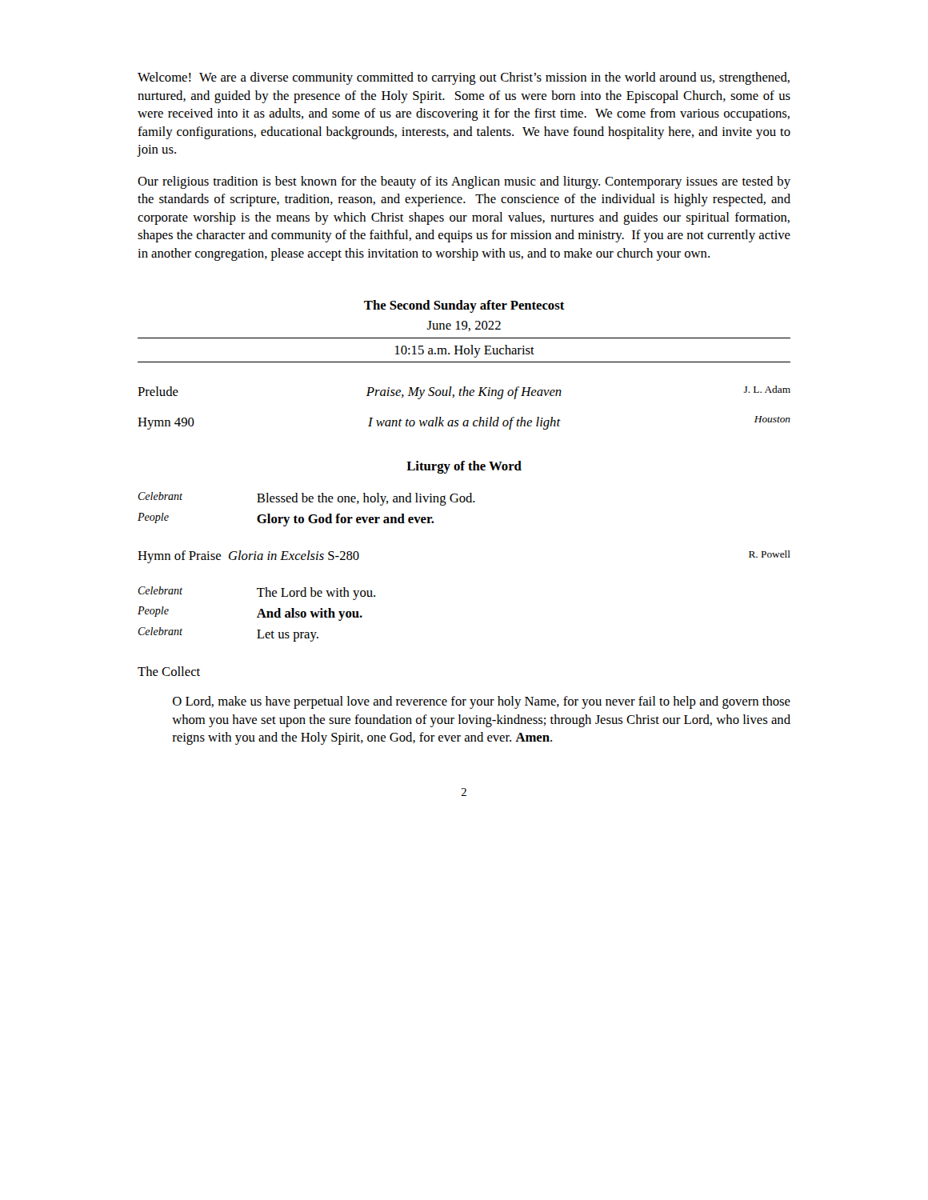Welcome! We are a diverse community committed to carrying out Christ’s mission in the world around us, strengthened, nurtured, and guided by the presence of the Holy Spirit. Some of us were born into the Episcopal Church, some of us were received into it as adults, and some of us are discovering it for the first time. We come from various occupations, family configurations, educational backgrounds, interests, and talents. We have found hospitality here, and invite you to join us.
Our religious tradition is best known for the beauty of its Anglican music and liturgy. Contemporary issues are tested by the standards of scripture, tradition, reason, and experience. The conscience of the individual is highly respected, and corporate worship is the means by which Christ shapes our moral values, nurtures and guides our spiritual formation, shapes the character and community of the faithful, and equips us for mission and ministry. If you are not currently active in another congregation, please accept this invitation to worship with us, and to make our church your own.
The Second Sunday after Pentecost
June 19, 2022
10:15 a.m. Holy Eucharist
| Prelude | Praise, My Soul, the King of Heaven | J. L. Adam |
| Hymn 490 | I want to walk as a child of the light | Houston |
Liturgy of the Word
| Celebrant | Blessed be the one, holy, and living God. |
| People | Glory to God for ever and ever. |
Hymn of Praise Gloria in Excelsis S-280 R. Powell
| Celebrant | The Lord be with you. |
| People | And also with you. |
| Celebrant | Let us pray. |
The Collect
O Lord, make us have perpetual love and reverence for your holy Name, for you never fail to help and govern those whom you have set upon the sure foundation of your loving-kindness; through Jesus Christ our Lord, who lives and reigns with you and the Holy Spirit, one God, for ever and ever. Amen.
2